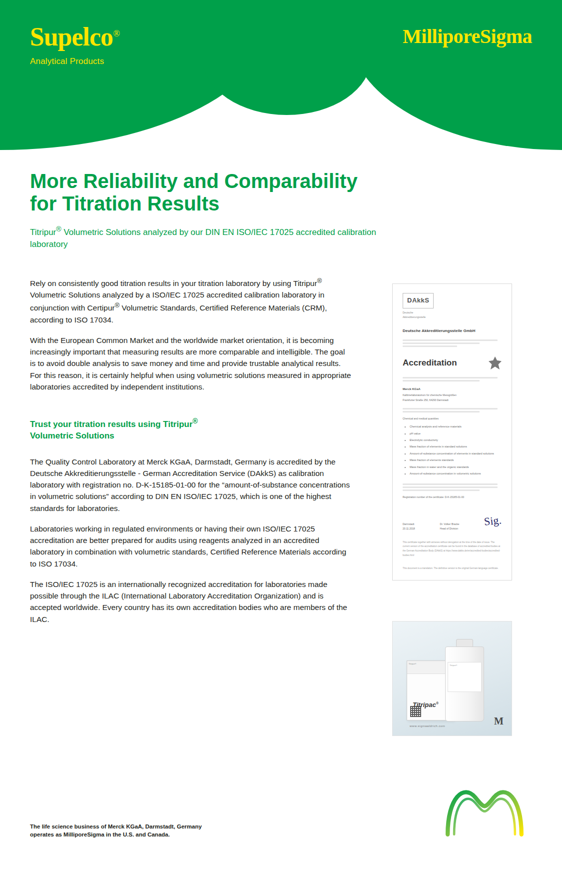Supelco®
Analytical Products
MilliporeSigma
More Reliability and Comparability
for Titration Results
Titripur® Volumetric Solutions analyzed by our DIN EN ISO/IEC 17025 accredited calibration laboratory
Rely on consistently good titration results in your titration laboratory by using Titripur® Volumetric Solutions analyzed by a ISO/IEC 17025 accredited calibration laboratory in conjunction with Certipur® Volumetric Standards, Certified Reference Materials (CRM), according to ISO 17034.
With the European Common Market and the worldwide market orientation, it is becoming increasingly important that measuring results are more comparable and intelligible. The goal is to avoid double analysis to save money and time and provide trustable analytical results. For this reason, it is certainly helpful when using volumetric solutions measured in appropriate laboratories accredited by independent institutions.
Trust your titration results using Titripur®
Volumetric Solutions
The Quality Control Laboratory at Merck KGaA, Darmstadt, Germany is accredited by the Deutsche Akkreditierungsstelle - German Accreditation Service (DAkkS) as calibration laboratory with registration no. D-K-15185-01-00 for the “amount-of-substance concentrations in volumetric solutions” according to DIN EN ISO/IEC 17025, which is one of the highest standards for laboratories.
Laboratories working in regulated environments or having their own ISO/IEC 17025 accreditation are better prepared for audits using reagents analyzed in an accredited laboratory in combination with volumetric standards, Certified Reference Materials according to ISO 17034.
The ISO/IEC 17025 is an internationally recognized accreditation for laboratories made possible through the ILAC (International Laboratory Accreditation Organization) and is accepted worldwide. Every country has its own accreditation bodies who are members of the ILAC.
DAkkS
Deutsche
Akkreditierungsstelle
Deutsche Akkreditierungsstelle GmbH
Accreditation
Merck KGaA
Kalibrierlaboratorium für chemische Messgrößen
Frankfurter Straße 250, 64293 Darmstadt
Chemical and medical quantities
Chemical analysis and reference materials
pH value
Electrolytic conductivity
Mass fraction of elements in standard solutions
Amount-of-substance concentration of elements in standard solutions
Mass fraction of elements standards
Mass fraction in water and the organic standards
Amount-of-substance concentration in volumetric solutions
Registration number of the certificate: D-K-15185-01-00
Darmstadt
20.11.2018
Dr. Volker Bracke
Head of Division
Sig.
This certificate together with annexes without derogation at the time of the date of issue. The current version of the accreditation certificate can be found in the database of accredited bodies at the German Accreditation Body (DAkkS) at https://www.dakks.de/en/accredited-bodies/accredited-bodies.html
This document is a translation. The definitive version is the original German-language certificate.
Titripur®
Titripur®
Titripac®
www.sigmaaldrich.com
M
The life science business of Merck KGaA, Darmstadt, Germany
operates as MilliporeSigma in the U.S. and Canada.